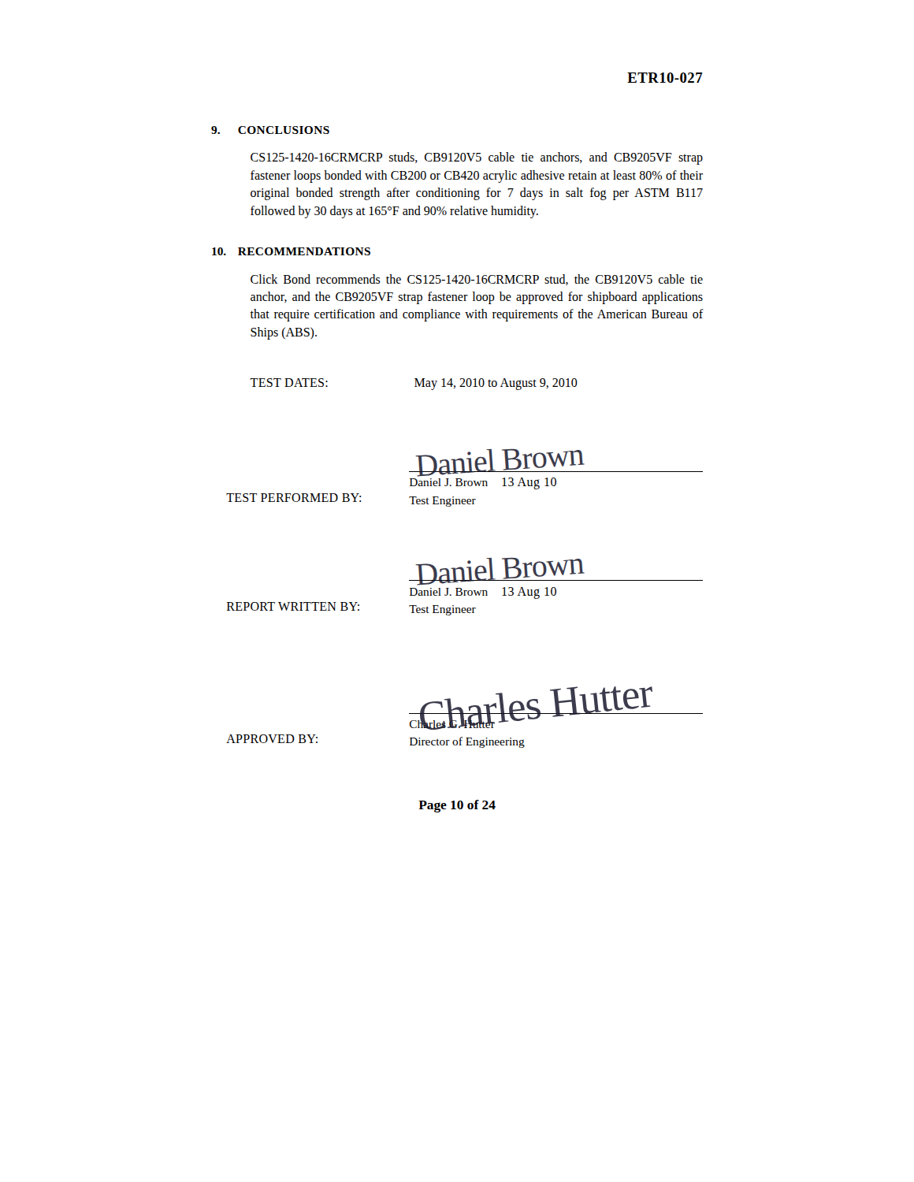ETR10-027
9. CONCLUSIONS
CS125-1420-16CRMCRP studs, CB9120V5 cable tie anchors, and CB9205VF strap fastener loops bonded with CB200 or CB420 acrylic adhesive retain at least 80% of their original bonded strength after conditioning for 7 days in salt fog per ASTM B117 followed by 30 days at 165°F and 90% relative humidity.
10. RECOMMENDATIONS
Click Bond recommends the CS125-1420-16CRMCRP stud, the CB9120V5 cable tie anchor, and the CB9205VF strap fastener loop be approved for shipboard applications that require certification and compliance with requirements of the American Bureau of Ships (ABS).
TEST DATES:
May 14, 2010 to August 9, 2010
TEST PERFORMED BY:
Daniel Brown
Daniel J. Brown 13 Aug 10
Test Engineer
REPORT WRITTEN BY:
Daniel Brown
Daniel J. Brown 13 Aug 10
Test Engineer
APPROVED BY:
Charles Hutter
Charles G. Hutter
Director of Engineering
Page 10 of 24